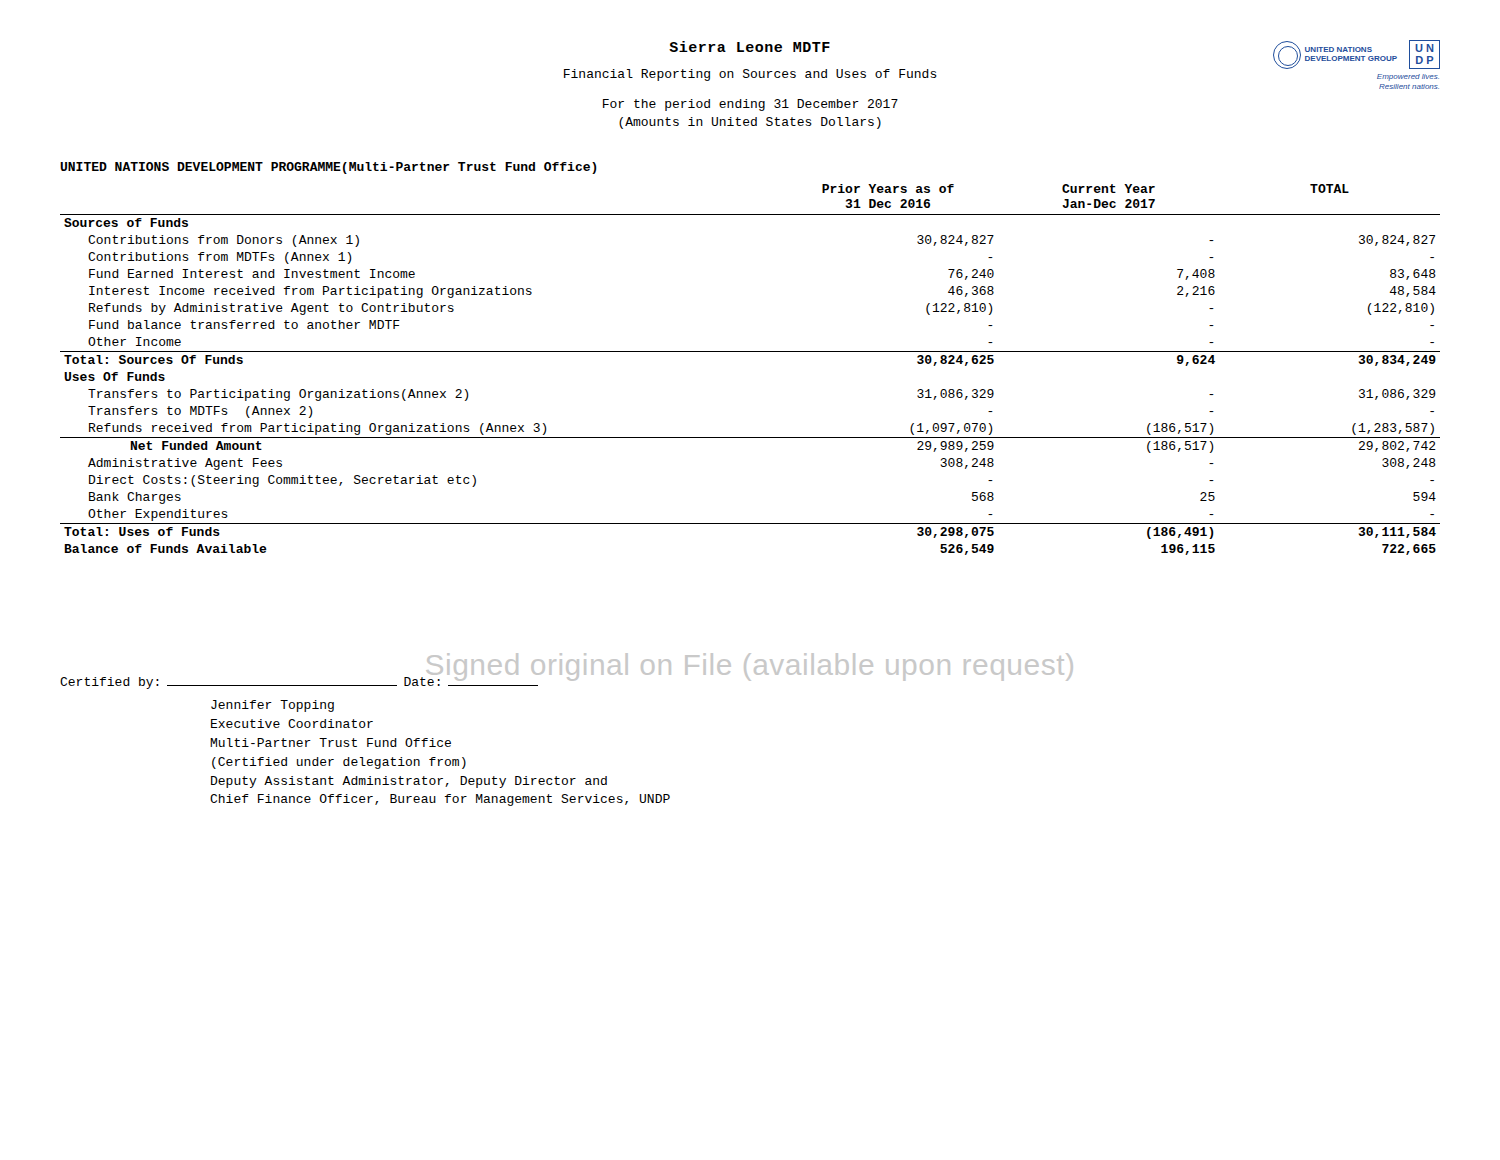UNITED NATIONS
DEVELOPMENT GROUP U N
D P
Empowered lives.
Resilient nations.
Sierra Leone MDTF
Financial Reporting on Sources and Uses of Funds
For the period ending 31 December 2017
(Amounts in United States Dollars)
UNITED NATIONS DEVELOPMENT PROGRAMME(Multi-Partner Trust Fund Office)
| | Prior Years as of 31 Dec 2016 | Current Year Jan-Dec 2017 | TOTAL |
| --- | --- | --- | --- |
| Sources of Funds | | | |
| Contributions from Donors (Annex 1) | 30,824,827 | - | 30,824,827 |
| Contributions from MDTFs (Annex 1) | - | - | - |
| Fund Earned Interest and Investment Income | 76,240 | 7,408 | 83,648 |
| Interest Income received from Participating Organizations | 46,368 | 2,216 | 48,584 |
| Refunds by Administrative Agent to Contributors | (122,810) | - | (122,810) |
| Fund balance transferred to another MDTF | - | - | - |
| Other Income | - | - | - |
| Total: Sources Of Funds | 30,824,625 | 9,624 | 30,834,249 |
| Uses Of Funds | | | |
| Transfers to Participating Organizations(Annex 2) | 31,086,329 | - | 31,086,329 |
| Transfers to MDTFs (Annex 2) | - | - | - |
| Refunds received from Participating Organizations (Annex 3) | (1,097,070) | (186,517) | (1,283,587) |
| Net Funded Amount | 29,989,259 | (186,517) | 29,802,742 |
| Administrative Agent Fees | 308,248 | - | 308,248 |
| Direct Costs:(Steering Committee, Secretariat etc) | - | - | - |
| Bank Charges | 568 | 25 | 594 |
| Other Expenditures | - | - | - |
| Total: Uses of Funds | 30,298,075 | (186,491) | 30,111,584 |
| Balance of Funds Available | 526,549 | 196,115 | 722,665 |
Signed original on File (available upon request)
Certified by: Date:
Jennifer Topping
Executive Coordinator
Multi-Partner Trust Fund Office
(Certified under delegation from)
Deputy Assistant Administrator, Deputy Director and
Chief Finance Officer, Bureau for Management Services, UNDP